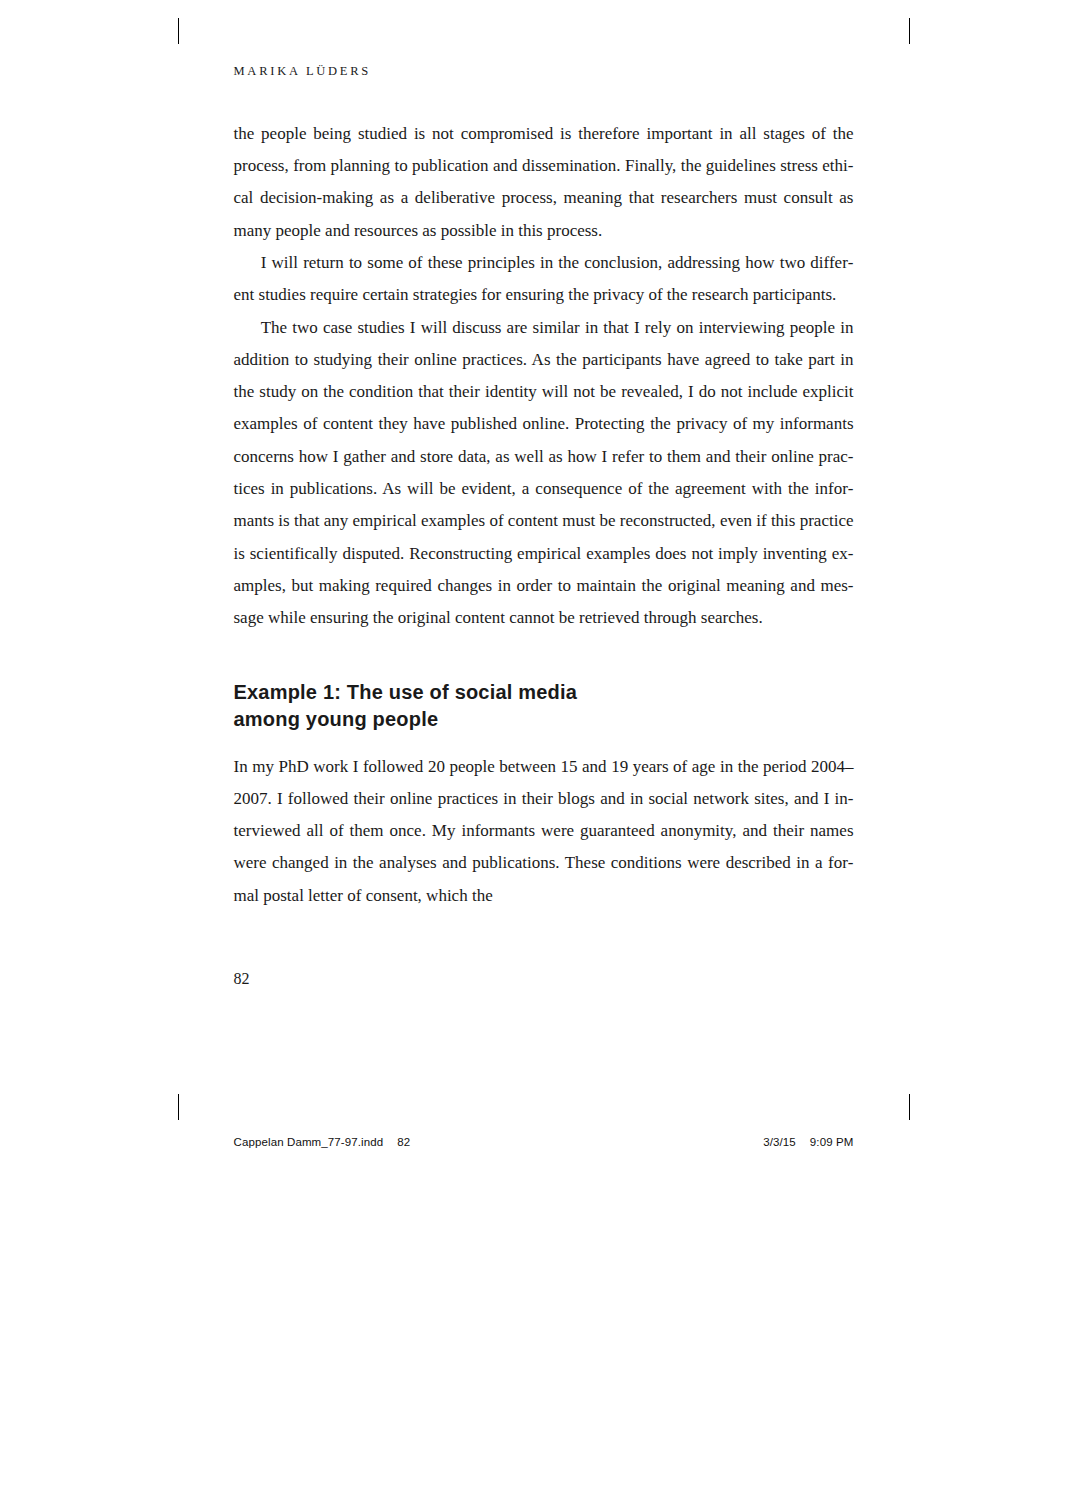Marika Lüders
the people being studied is not compromised is therefore important in all stages of the process, from planning to publication and dissemination. Finally, the guidelines stress ethical decision-making as a deliberative process, meaning that researchers must consult as many people and resources as possible in this process.
I will return to some of these principles in the conclusion, addressing how two different studies require certain strategies for ensuring the privacy of the research participants.
The two case studies I will discuss are similar in that I rely on interviewing people in addition to studying their online practices. As the participants have agreed to take part in the study on the condition that their identity will not be revealed, I do not include explicit examples of content they have published online. Protecting the privacy of my informants concerns how I gather and store data, as well as how I refer to them and their online practices in publications. As will be evident, a consequence of the agreement with the informants is that any empirical examples of content must be reconstructed, even if this practice is scientifically disputed. Reconstructing empirical examples does not imply inventing examples, but making required changes in order to maintain the original meaning and message while ensuring the original content cannot be retrieved through searches.
Example 1: The use of social media
among young people
In my PhD work I followed 20 people between 15 and 19 years of age in the period 2004–2007. I followed their online practices in their blogs and in social network sites, and I interviewed all of them once. My informants were guaranteed anonymity, and their names were changed in the analyses and publications. These conditions were described in a formal postal letter of consent, which the
82
Cappelan Damm_77-97.indd 82
3/3/159:09 PM